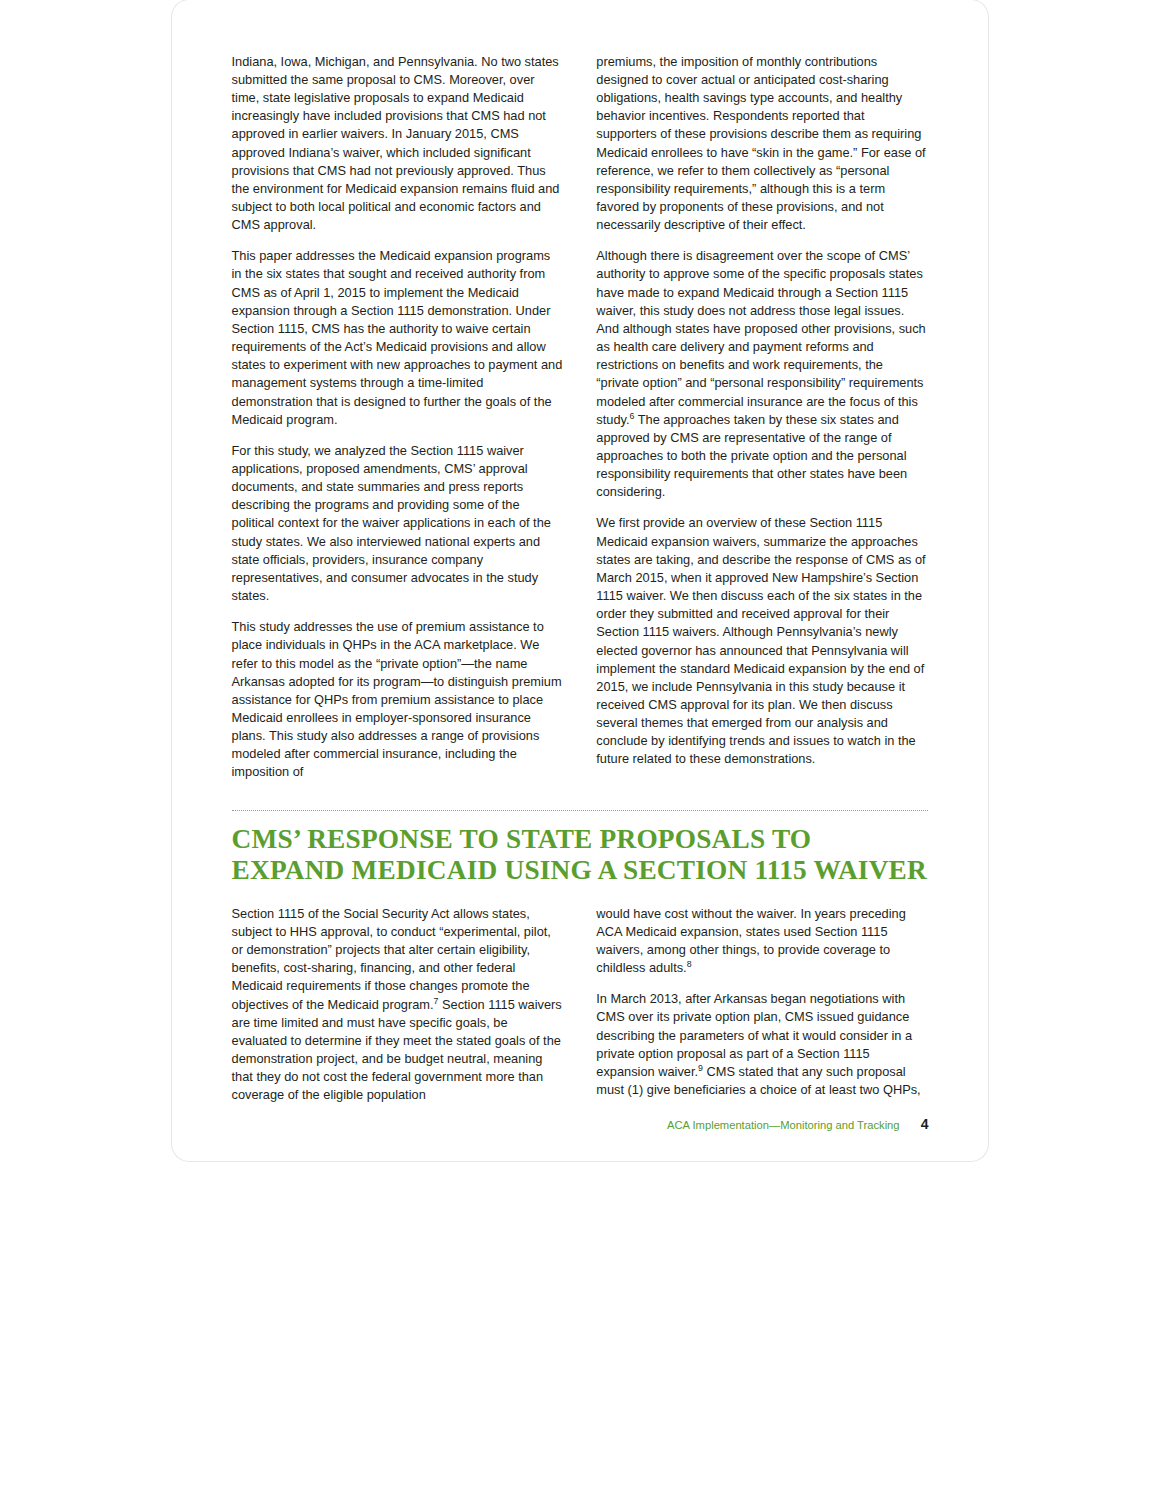Indiana, Iowa, Michigan, and Pennsylvania. No two states submitted the same proposal to CMS. Moreover, over time, state legislative proposals to expand Medicaid increasingly have included provisions that CMS had not approved in earlier waivers. In January 2015, CMS approved Indiana’s waiver, which included significant provisions that CMS had not previously approved. Thus the environment for Medicaid expansion remains fluid and subject to both local political and economic factors and CMS approval.
This paper addresses the Medicaid expansion programs in the six states that sought and received authority from CMS as of April 1, 2015 to implement the Medicaid expansion through a Section 1115 demonstration. Under Section 1115, CMS has the authority to waive certain requirements of the Act’s Medicaid provisions and allow states to experiment with new approaches to payment and management systems through a time-limited demonstration that is designed to further the goals of the Medicaid program.
For this study, we analyzed the Section 1115 waiver applications, proposed amendments, CMS’ approval documents, and state summaries and press reports describing the programs and providing some of the political context for the waiver applications in each of the study states. We also interviewed national experts and state officials, providers, insurance company representatives, and consumer advocates in the study states.
This study addresses the use of premium assistance to place individuals in QHPs in the ACA marketplace. We refer to this model as the “private option”—the name Arkansas adopted for its program—to distinguish premium assistance for QHPs from premium assistance to place Medicaid enrollees in employer-sponsored insurance plans. This study also addresses a range of provisions modeled after commercial insurance, including the imposition of
premiums, the imposition of monthly contributions designed to cover actual or anticipated cost-sharing obligations, health savings type accounts, and healthy behavior incentives. Respondents reported that supporters of these provisions describe them as requiring Medicaid enrollees to have “skin in the game.” For ease of reference, we refer to them collectively as “personal responsibility requirements,” although this is a term favored by proponents of these provisions, and not necessarily descriptive of their effect.
Although there is disagreement over the scope of CMS’ authority to approve some of the specific proposals states have made to expand Medicaid through a Section 1115 waiver, this study does not address those legal issues. And although states have proposed other provisions, such as health care delivery and payment reforms and restrictions on benefits and work requirements, the “private option” and “personal responsibility” requirements modeled after commercial insurance are the focus of this study.6 The approaches taken by these six states and approved by CMS are representative of the range of approaches to both the private option and the personal responsibility requirements that other states have been considering.
We first provide an overview of these Section 1115 Medicaid expansion waivers, summarize the approaches states are taking, and describe the response of CMS as of March 2015, when it approved New Hampshire’s Section 1115 waiver. We then discuss each of the six states in the order they submitted and received approval for their Section 1115 waivers. Although Pennsylvania’s newly elected governor has announced that Pennsylvania will implement the standard Medicaid expansion by the end of 2015, we include Pennsylvania in this study because it received CMS approval for its plan. We then discuss several themes that emerged from our analysis and conclude by identifying trends and issues to watch in the future related to these demonstrations.
CMS’ Response to State Proposals to Expand Medicaid Using a Section 1115 Waiver
Section 1115 of the Social Security Act allows states, subject to HHS approval, to conduct “experimental, pilot, or demonstration” projects that alter certain eligibility, benefits, cost-sharing, financing, and other federal Medicaid requirements if those changes promote the objectives of the Medicaid program.7 Section 1115 waivers are time limited and must have specific goals, be evaluated to determine if they meet the stated goals of the demonstration project, and be budget neutral, meaning that they do not cost the federal government more than coverage of the eligible population
would have cost without the waiver. In years preceding ACA Medicaid expansion, states used Section 1115 waivers, among other things, to provide coverage to childless adults.8
In March 2013, after Arkansas began negotiations with CMS over its private option plan, CMS issued guidance describing the parameters of what it would consider in a private option proposal as part of a Section 1115 expansion waiver.9 CMS stated that any such proposal must (1) give beneficiaries a choice of at least two QHPs,
ACA Implementation—Monitoring and Tracking 4